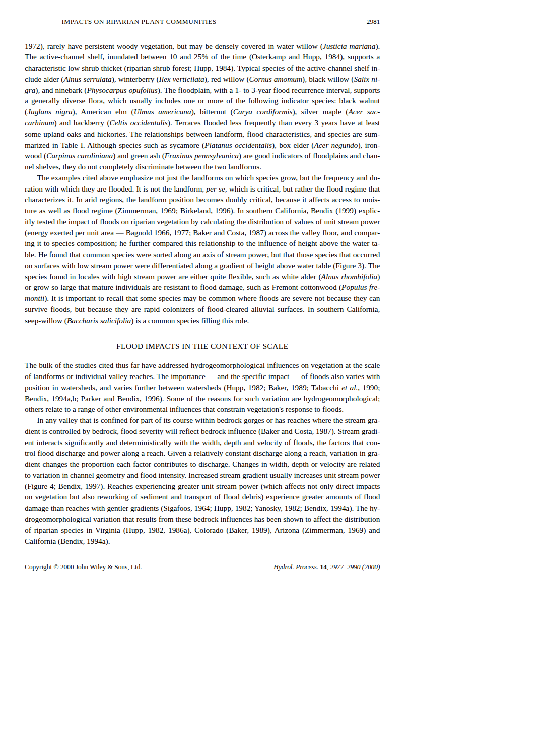IMPACTS ON RIPARIAN PLANT COMMUNITIES 2981
1972), rarely have persistent woody vegetation, but may be densely covered in water willow (Justicia mariana). The active-channel shelf, inundated between 10 and 25% of the time (Osterkamp and Hupp, 1984), supports a characteristic low shrub thicket (riparian shrub forest; Hupp, 1984). Typical species of the active-channel shelf include alder (Alnus serrulata), winterberry (Ilex verticilata), red willow (Cornus amomum), black willow (Salix nigra), and ninebark (Physocarpus opufolius). The floodplain, with a 1- to 3-year flood recurrence interval, supports a generally diverse flora, which usually includes one or more of the following indicator species: black walnut (Juglans nigra), American elm (Ulmus americana), bitternut (Carya cordiformis), silver maple (Acer saccarhinum) and hackberry (Celtis occidentalis). Terraces flooded less frequently than every 3 years have at least some upland oaks and hickories. The relationships between landform, flood characteristics, and species are summarized in Table I. Although species such as sycamore (Platanus occidentalis), box elder (Acer negundo), ironwood (Carpinus caroliniana) and green ash (Fraxinus pennsylvanica) are good indicators of floodplains and channel shelves, they do not completely discriminate between the two landforms.
The examples cited above emphasize not just the landforms on which species grow, but the frequency and duration with which they are flooded. It is not the landform, per se, which is critical, but rather the flood regime that characterizes it. In arid regions, the landform position becomes doubly critical, because it affects access to moisture as well as flood regime (Zimmerman, 1969; Birkeland, 1996). In southern California, Bendix (1999) explicitly tested the impact of floods on riparian vegetation by calculating the distribution of values of unit stream power (energy exerted per unit area — Bagnold 1966, 1977; Baker and Costa, 1987) across the valley floor, and comparing it to species composition; he further compared this relationship to the influence of height above the water table. He found that common species were sorted along an axis of stream power, but that those species that occurred on surfaces with low stream power were differentiated along a gradient of height above water table (Figure 3). The species found in locales with high stream power are either quite flexible, such as white alder (Alnus rhombifolia) or grow so large that mature individuals are resistant to flood damage, such as Fremont cottonwood (Populus fremontii). It is important to recall that some species may be common where floods are severe not because they can survive floods, but because they are rapid colonizers of flood-cleared alluvial surfaces. In southern California, seep-willow (Baccharis salicifolia) is a common species filling this role.
FLOOD IMPACTS IN THE CONTEXT OF SCALE
The bulk of the studies cited thus far have addressed hydrogeomorphological influences on vegetation at the scale of landforms or individual valley reaches. The importance — and the specific impact — of floods also varies with position in watersheds, and varies further between watersheds (Hupp, 1982; Baker, 1989; Tabacchi et al., 1990; Bendix, 1994a,b; Parker and Bendix, 1996). Some of the reasons for such variation are hydrogeomorphological; others relate to a range of other environmental influences that constrain vegetation's response to floods.
In any valley that is confined for part of its course within bedrock gorges or has reaches where the stream gradient is controlled by bedrock, flood severity will reflect bedrock influence (Baker and Costa, 1987). Stream gradient interacts significantly and deterministically with the width, depth and velocity of floods, the factors that control flood discharge and power along a reach. Given a relatively constant discharge along a reach, variation in gradient changes the proportion each factor contributes to discharge. Changes in width, depth or velocity are related to variation in channel geometry and flood intensity. Increased stream gradient usually increases unit stream power (Figure 4; Bendix, 1997). Reaches experiencing greater unit stream power (which affects not only direct impacts on vegetation but also reworking of sediment and transport of flood debris) experience greater amounts of flood damage than reaches with gentler gradients (Sigafoos, 1964; Hupp, 1982; Yanosky, 1982; Bendix, 1994a). The hydrogeomorphological variation that results from these bedrock influences has been shown to affect the distribution of riparian species in Virginia (Hupp, 1982, 1986a), Colorado (Baker, 1989), Arizona (Zimmerman, 1969) and California (Bendix, 1994a).
Copyright © 2000 John Wiley & Sons, Ltd. Hydrol. Process. 14, 2977–2990 (2000)